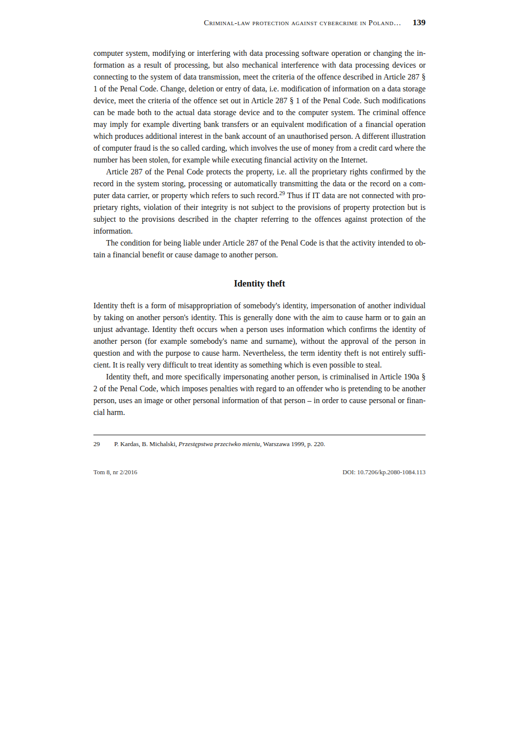Criminal-law protection against cybercrime in Poland… 139
computer system, modifying or interfering with data processing software operation or changing the information as a result of processing, but also mechanical interference with data processing devices or connecting to the system of data transmission, meet the criteria of the offence described in Article 287 § 1 of the Penal Code. Change, deletion or entry of data, i.e. modification of information on a data storage device, meet the criteria of the offence set out in Article 287 § 1 of the Penal Code. Such modifications can be made both to the actual data storage device and to the computer system. The criminal offence may imply for example diverting bank transfers or an equivalent modification of a financial operation which produces additional interest in the bank account of an unauthorised person. A different illustration of computer fraud is the so called carding, which involves the use of money from a credit card where the number has been stolen, for example while executing financial activity on the Internet.
Article 287 of the Penal Code protects the property, i.e. all the proprietary rights confirmed by the record in the system storing, processing or automatically transmitting the data or the record on a computer data carrier, or property which refers to such record.29 Thus if IT data are not connected with proprietary rights, violation of their integrity is not subject to the provisions of property protection but is subject to the provisions described in the chapter referring to the offences against protection of the information.
The condition for being liable under Article 287 of the Penal Code is that the activity intended to obtain a financial benefit or cause damage to another person.
Identity theft
Identity theft is a form of misappropriation of somebody's identity, impersonation of another individual by taking on another person's identity. This is generally done with the aim to cause harm or to gain an unjust advantage. Identity theft occurs when a person uses information which confirms the identity of another person (for example somebody's name and surname), without the approval of the person in question and with the purpose to cause harm. Nevertheless, the term identity theft is not entirely sufficient. It is really very difficult to treat identity as something which is even possible to steal.
Identity theft, and more specifically impersonating another person, is criminalised in Article 190a § 2 of the Penal Code, which imposes penalties with regard to an offender who is pretending to be another person, uses an image or other personal information of that person – in order to cause personal or financial harm.
29 P. Kardas, B. Michalski, Przestępstwa przeciwko mieniu, Warszawa 1999, p. 220.
Tom 8, nr 2/2016 DOI: 10.7206/kp.2080-1084.113